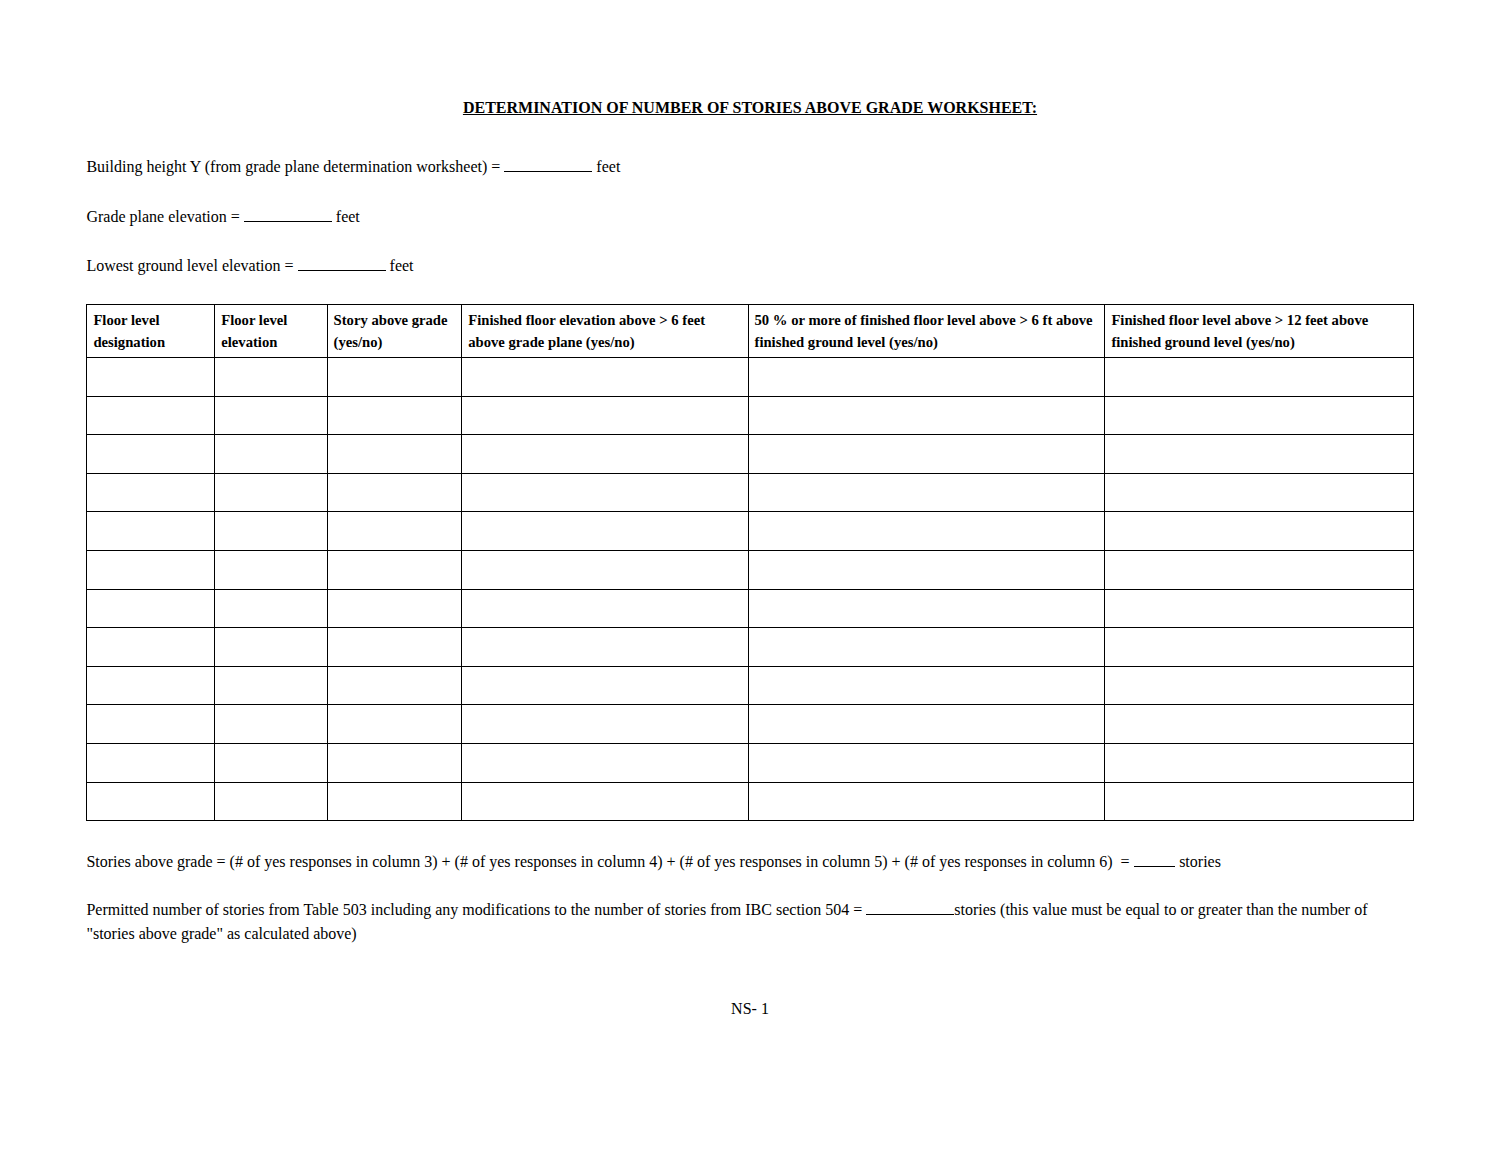DETERMINATION OF NUMBER OF STORIES ABOVE GRADE WORKSHEET:
Building height Y (from grade plane determination worksheet) = feet
Grade plane elevation = feet
Lowest ground level elevation = feet
| Floor level designation | Floor level elevation | Story above grade (yes/no) | Finished floor elevation above > 6 feet above grade plane (yes/no) | 50 % or more of finished floor level above > 6 ft above finished ground level (yes/no) | Finished floor level above > 12 feet above finished ground level (yes/no) |
| --- | --- | --- | --- | --- | --- |
Stories above grade = (# of yes responses in column 3) + (# of yes responses in column 4) + (# of yes responses in column 5) + (# of yes responses in column 6) = stories
Permitted number of stories from Table 503 including any modifications to the number of stories from IBC section 504 = stories (this value must be equal to or greater than the number of "stories above grade" as calculated above)
NS- 1